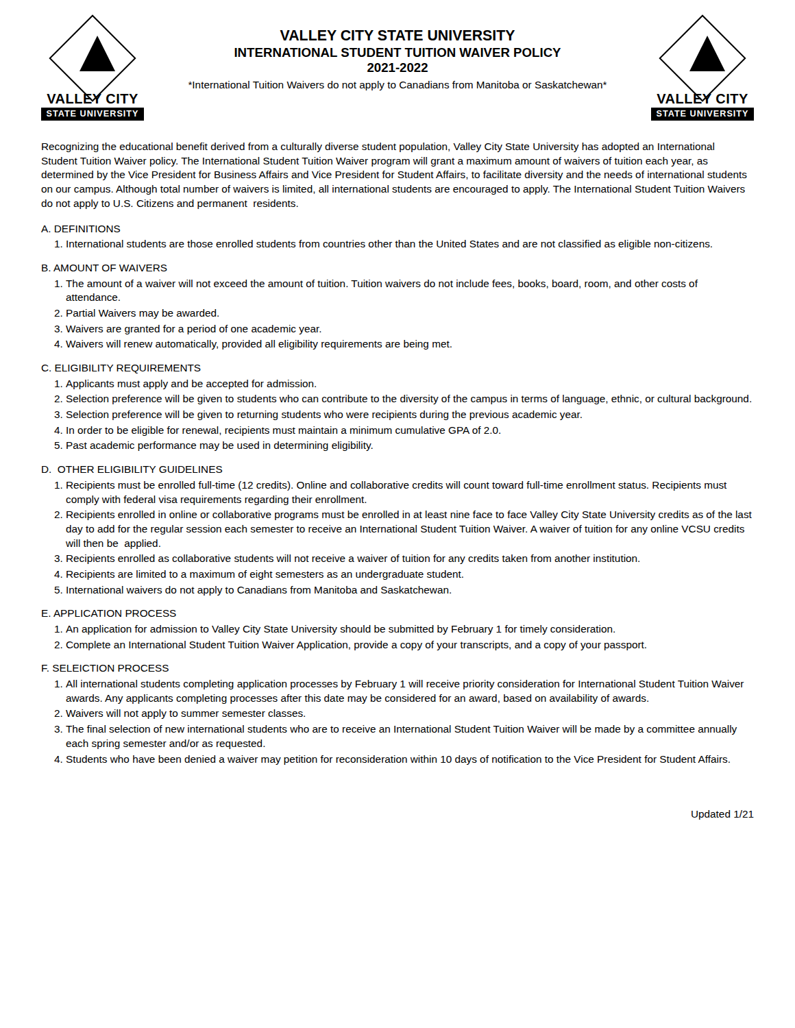VALLEY CITY
STATE UNIVERSITY
VALLEY CITY STATE UNIVERSITY
INTERNATIONAL STUDENT TUITION WAIVER POLICY
2021-2022
*International Tuition Waivers do not apply to Canadians from Manitoba or Saskatchewan*
VALLEY CITY
STATE UNIVERSITY
Recognizing the educational benefit derived from a culturally diverse student population, Valley City State University has adopted an International Student Tuition Waiver policy. The International Student Tuition Waiver program will grant a maximum amount of waivers of tuition each year, as determined by the Vice President for Business Affairs and Vice President for Student Affairs, to facilitate diversity and the needs of international students on our campus. Although total number of waivers is limited, all international students are encouraged to apply. The International Student Tuition Waivers do not apply to U.S. Citizens and permanent residents.
A. DEFINITIONS
International students are those enrolled students from countries other than the United States and are not classified as eligible non-citizens.
B. AMOUNT OF WAIVERS
The amount of a waiver will not exceed the amount of tuition. Tuition waivers do not include fees, books, board, room, and other costs of attendance.
Partial Waivers may be awarded.
Waivers are granted for a period of one academic year.
Waivers will renew automatically, provided all eligibility requirements are being met.
C. ELIGIBILITY REQUIREMENTS
Applicants must apply and be accepted for admission.
Selection preference will be given to students who can contribute to the diversity of the campus in terms of language, ethnic, or cultural background.
Selection preference will be given to returning students who were recipients during the previous academic year.
In order to be eligible for renewal, recipients must maintain a minimum cumulative GPA of 2.0.
Past academic performance may be used in determining eligibility.
D. OTHER ELIGIBILITY GUIDELINES
Recipients must be enrolled full-time (12 credits). Online and collaborative credits will count toward full-time enrollment status. Recipients must comply with federal visa requirements regarding their enrollment.
Recipients enrolled in online or collaborative programs must be enrolled in at least nine face to face Valley City State University credits as of the last day to add for the regular session each semester to receive an International Student Tuition Waiver. A waiver of tuition for any online VCSU credits will then be applied.
Recipients enrolled as collaborative students will not receive a waiver of tuition for any credits taken from another institution.
Recipients are limited to a maximum of eight semesters as an undergraduate student.
International waivers do not apply to Canadians from Manitoba and Saskatchewan.
E. APPLICATION PROCESS
An application for admission to Valley City State University should be submitted by February 1 for timely consideration.
Complete an International Student Tuition Waiver Application, provide a copy of your transcripts, and a copy of your passport.
F. SELEICTION PROCESS
All international students completing application processes by February 1 will receive priority consideration for International Student Tuition Waiver awards. Any applicants completing processes after this date may be considered for an award, based on availability of awards.
Waivers will not apply to summer semester classes.
The final selection of new international students who are to receive an International Student Tuition Waiver will be made by a committee annually each spring semester and/or as requested.
Students who have been denied a waiver may petition for reconsideration within 10 days of notification to the Vice President for Student Affairs.
Updated 1/21